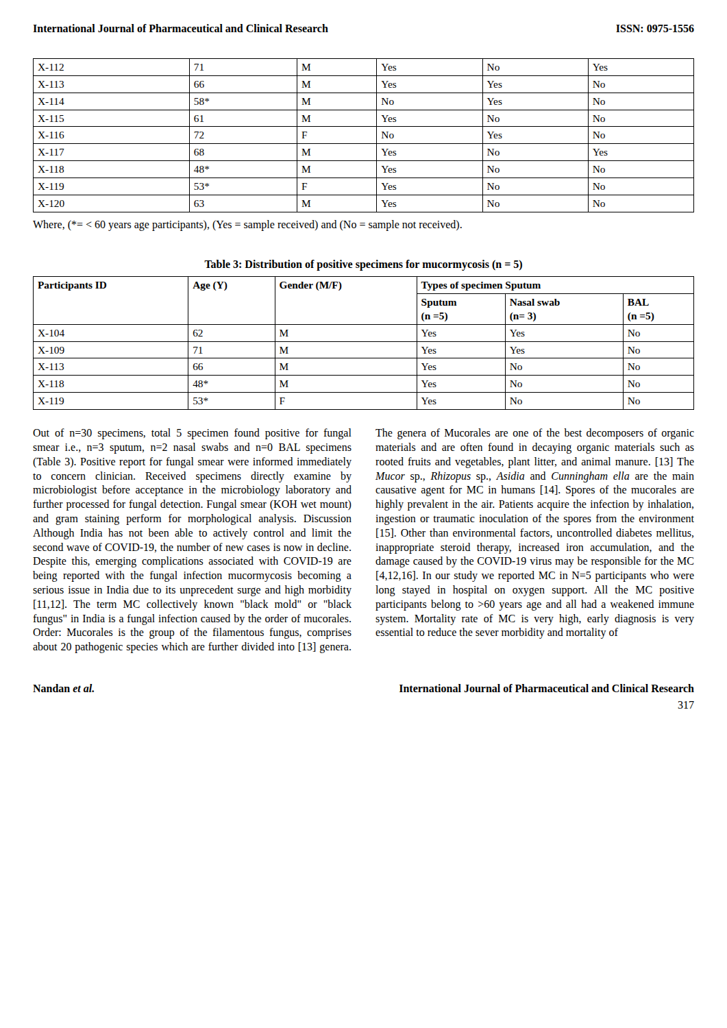International Journal of Pharmaceutical and Clinical Research ISSN: 0975-1556
| X-112 | 71 | M | Yes | No | Yes |
| X-113 | 66 | M | Yes | Yes | No |
| X-114 | 58* | M | No | Yes | No |
| X-115 | 61 | M | Yes | No | No |
| X-116 | 72 | F | No | Yes | No |
| X-117 | 68 | M | Yes | No | Yes |
| X-118 | 48* | M | Yes | No | No |
| X-119 | 53* | F | Yes | No | No |
| X-120 | 63 | M | Yes | No | No |
Where, (*= < 60 years age participants), (Yes = sample received) and (No = sample not received).
Table 3: Distribution of positive specimens for mucormycosis (n = 5)
| Participants ID | Age (Y) | Gender (M/F) | Types of specimen Sputum |
| --- | --- | --- | --- |
| Sputum (n =5) | Nasal swab (n= 3) | BAL (n =5) |
| X-104 | 62 | M | Yes | Yes | No |
| X-109 | 71 | M | Yes | Yes | No |
| X-113 | 66 | M | Yes | No | No |
| X-118 | 48* | M | Yes | No | No |
| X-119 | 53* | F | Yes | No | No |
Out of n=30 specimens, total 5 specimen found positive for fungal smear i.e., n=3 sputum, n=2 nasal swabs and n=0 BAL specimens (Table 3). Positive report for fungal smear were informed immediately to concern clinician. Received specimens directly examine by microbiologist before acceptance in the microbiology laboratory and further processed for fungal detection. Fungal smear (KOH wet mount) and gram staining perform for morphological analysis. Discussion Although India has not been able to actively control and limit the second wave of COVID-19, the number of new cases is now in decline. Despite this, emerging complications associated with COVID-19 are being reported with the fungal infection mucormycosis becoming a serious issue in India due to its unprecedent surge and high morbidity [11,12]. The term MC collectively known "black mold" or "black fungus" in India is a fungal infection caused by the order of mucorales. Order: Mucorales is the group of the filamentous fungus, comprises about 20 pathogenic species which are further divided into [13] genera. The genera of Mucorales are one of the best decomposers of organic materials and are often found in decaying organic materials such as rooted fruits and vegetables, plant litter, and animal manure. [13] The Mucor sp., Rhizopus sp., Asidia and Cunningham ella are the main causative agent for MC in humans [14]. Spores of the mucorales are highly prevalent in the air. Patients acquire the infection by inhalation, ingestion or traumatic inoculation of the spores from the environment [15]. Other than environmental factors, uncontrolled diabetes mellitus, inappropriate steroid therapy, increased iron accumulation, and the damage caused by the COVID-19 virus may be responsible for the MC [4,12,16]. In our study we reported MC in N=5 participants who were long stayed in hospital on oxygen support. All the MC positive participants belong to >60 years age and all had a weakened immune system. Mortality rate of MC is very high, early diagnosis is very essential to reduce the sever morbidity and mortality of
Nandan et al. International Journal of Pharmaceutical and Clinical Research
317